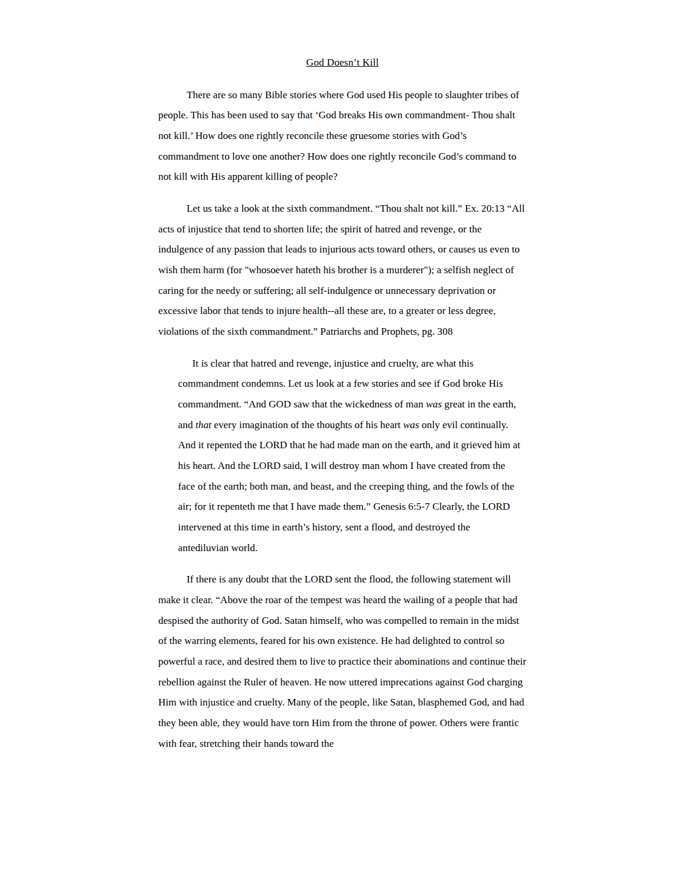God Doesn’t Kill
There are so many Bible stories where God used His people to slaughter tribes of people. This has been used to say that ‘God breaks His own commandment- Thou shalt not kill.’ How does one rightly reconcile these gruesome stories with God’s commandment to love one another? How does one rightly reconcile God’s command to not kill with His apparent killing of people?
Let us take a look at the sixth commandment. “Thou shalt not kill.” Ex. 20:13 “All acts of injustice that tend to shorten life; the spirit of hatred and revenge, or the indulgence of any passion that leads to injurious acts toward others, or causes us even to wish them harm (for "whosoever hateth his brother is a murderer"); a selfish neglect of caring for the needy or suffering; all self-indulgence or unnecessary deprivation or excessive labor that tends to injure health--all these are, to a greater or less degree, violations of the sixth commandment.” Patriarchs and Prophets, pg. 308
It is clear that hatred and revenge, injustice and cruelty, are what this commandment condemns. Let us look at a few stories and see if God broke His commandment. “And GOD saw that the wickedness of man was great in the earth, and that every imagination of the thoughts of his heart was only evil continually. And it repented the LORD that he had made man on the earth, and it grieved him at his heart. And the LORD said, I will destroy man whom I have created from the face of the earth; both man, and beast, and the creeping thing, and the fowls of the air; for it repenteth me that I have made them.” Genesis 6:5-7 Clearly, the LORD intervened at this time in earth’s history, sent a flood, and destroyed the antediluvian world.
If there is any doubt that the LORD sent the flood, the following statement will make it clear. “Above the roar of the tempest was heard the wailing of a people that had despised the authority of God. Satan himself, who was compelled to remain in the midst of the warring elements, feared for his own existence. He had delighted to control so powerful a race, and desired them to live to practice their abominations and continue their rebellion against the Ruler of heaven. He now uttered imprecations against God charging Him with injustice and cruelty. Many of the people, like Satan, blasphemed God, and had they been able, they would have torn Him from the throne of power. Others were frantic with fear, stretching their hands toward the